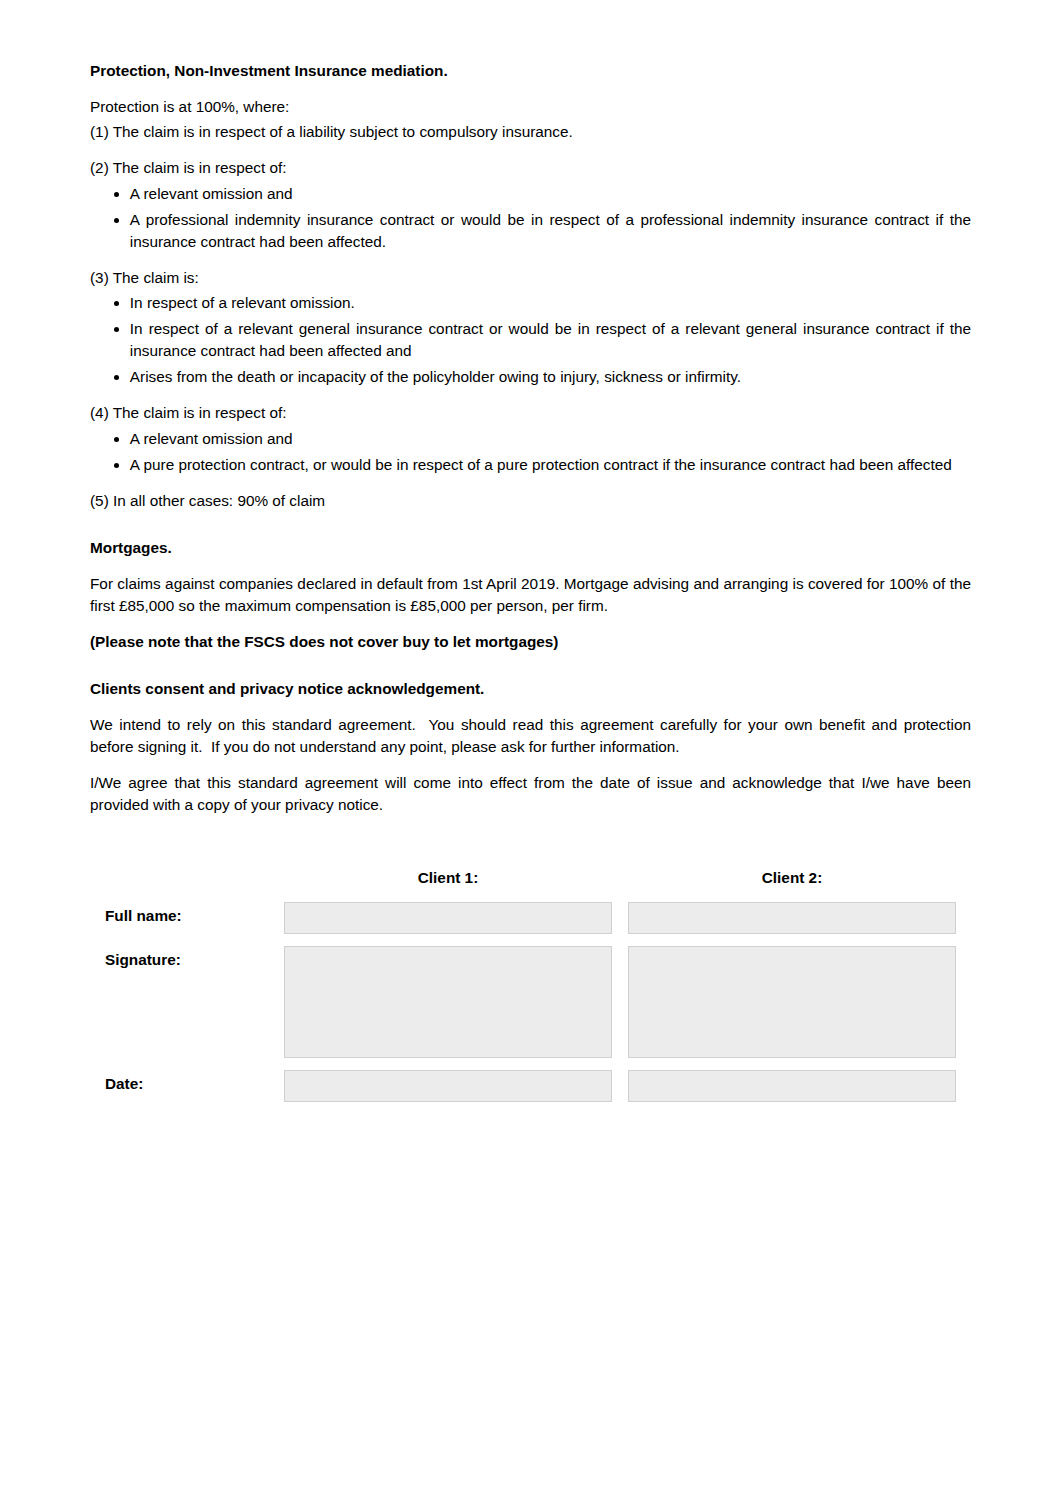Protection, Non-Investment Insurance mediation.
Protection is at 100%, where:
(1) The claim is in respect of a liability subject to compulsory insurance.
(2) The claim is in respect of:
A relevant omission and
A professional indemnity insurance contract or would be in respect of a professional indemnity insurance contract if the insurance contract had been affected.
(3) The claim is:
In respect of a relevant omission.
In respect of a relevant general insurance contract or would be in respect of a relevant general insurance contract if the insurance contract had been affected and
Arises from the death or incapacity of the policyholder owing to injury, sickness or infirmity.
(4) The claim is in respect of:
A relevant omission and
A pure protection contract, or would be in respect of a pure protection contract if the insurance contract had been affected
(5) In all other cases: 90% of claim
Mortgages.
For claims against companies declared in default from 1st April 2019. Mortgage advising and arranging is covered for 100% of the first £85,000 so the maximum compensation is £85,000 per person, per firm.
(Please note that the FSCS does not cover buy to let mortgages)
Clients consent and privacy notice acknowledgement.
We intend to rely on this standard agreement. You should read this agreement carefully for your own benefit and protection before signing it. If you do not understand any point, please ask for further information.
I/We agree that this standard agreement will come into effect from the date of issue and acknowledge that I/we have been provided with a copy of your privacy notice.
| | Client 1: | Client 2: |
| --- | --- | --- |
| Full name: | | |
| Signature: | | |
| Date: | | |